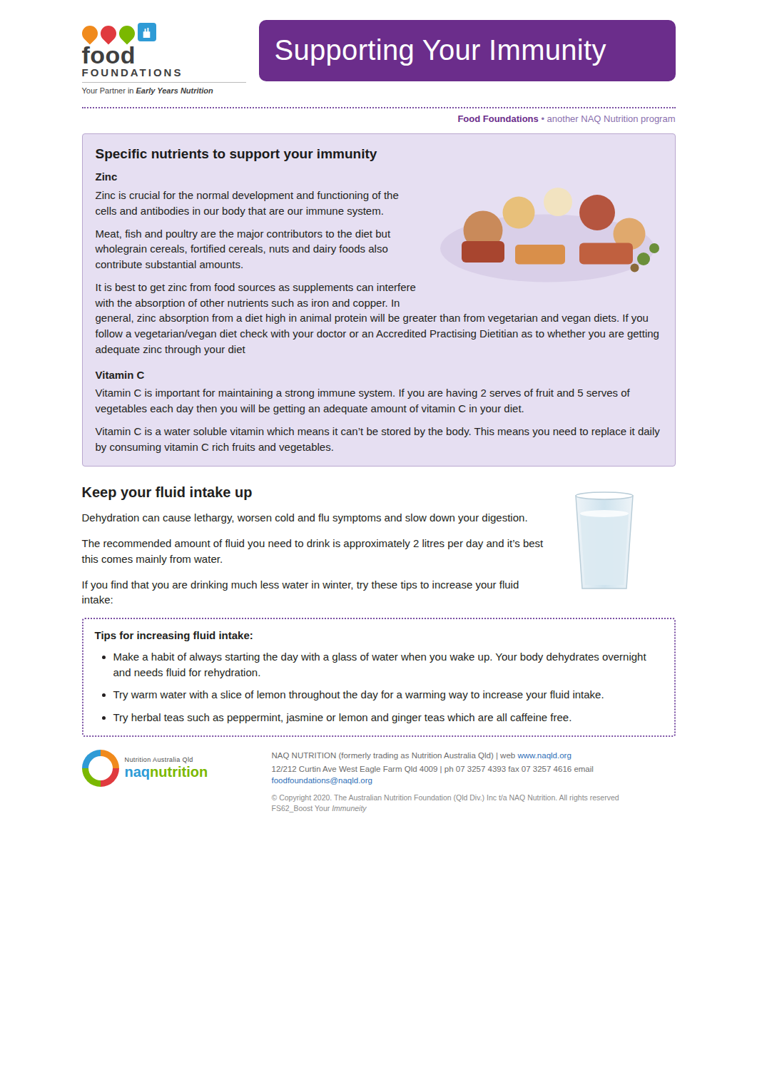food
FOUNDATIONS
Your Partner in Early Years Nutrition
Supporting Your Immunity
Food Foundations • another NAQ Nutrition program
Specific nutrients to support your immunity
Zinc
Zinc is crucial for the normal development and functioning of the cells and antibodies in our body that are our immune system.
Meat, fish and poultry are the major contributors to the diet but wholegrain cereals, fortified cereals, nuts and dairy foods also contribute substantial amounts.
It is best to get zinc from food sources as supplements can interfere with the absorption of other nutrients such as iron and copper. In general, zinc absorption from a diet high in animal protein will be greater than from vegetarian and vegan diets. If you follow a vegetarian/vegan diet check with your doctor or an Accredited Practising Dietitian as to whether you are getting adequate zinc through your diet
Vitamin C
Vitamin C is important for maintaining a strong immune system. If you are having 2 serves of fruit and 5 serves of vegetables each day then you will be getting an adequate amount of vitamin C in your diet.
Vitamin C is a water soluble vitamin which means it can’t be stored by the body. This means you need to replace it daily by consuming vitamin C rich fruits and vegetables.
Keep your fluid intake up
Dehydration can cause lethargy, worsen cold and flu symptoms and slow down your digestion.
The recommended amount of fluid you need to drink is approximately 2 litres per day and it’s best this comes mainly from water.
If you find that you are drinking much less water in winter, try these tips to increase your fluid intake:
Tips for increasing fluid intake:
Make a habit of always starting the day with a glass of water when you wake up. Your body dehydrates overnight and needs fluid for rehydration.
Try warm water with a slice of lemon throughout the day for a warming way to increase your fluid intake.
Try herbal teas such as peppermint, jasmine or lemon and ginger teas which are all caffeine free.
Nutrition Australia Qld
naq nutrition
NAQ NUTRITION (formerly trading as Nutrition Australia Qld) | web www.naqld.org
12/212 Curtin Ave West Eagle Farm Qld 4009 | ph 07 3257 4393 fax 07 3257 4616 email foodfoundations@naqld.org
© Copyright 2020. The Australian Nutrition Foundation (Qld Div.) Inc t/a NAQ Nutrition. All rights reserved
FS62_Boost Your Immuneity